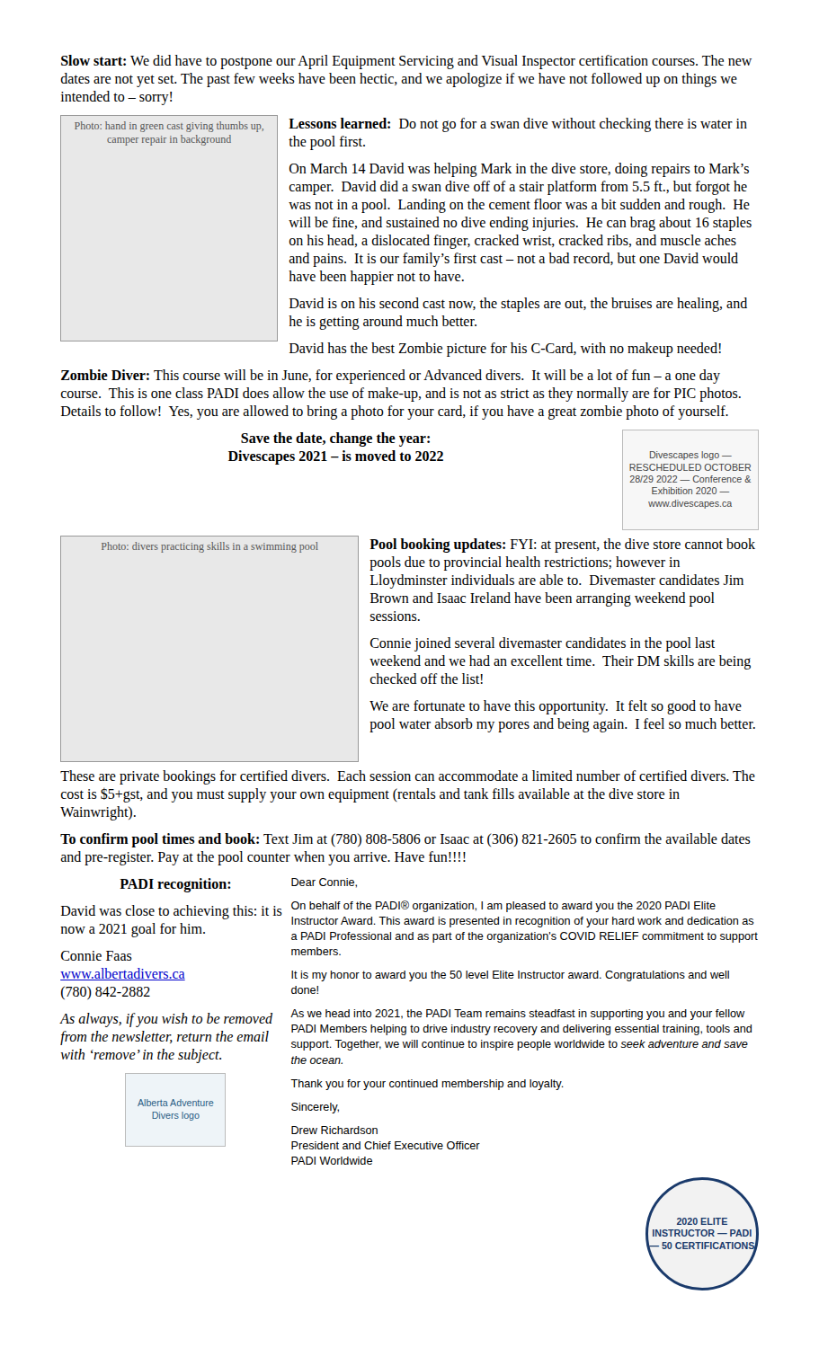Slow start: We did have to postpone our April Equipment Servicing and Visual Inspector certification courses. The new dates are not yet set. The past few weeks have been hectic, and we apologize if we have not followed up on things we intended to – sorry!
Photo: hand in green cast giving thumbs up, camper repair in background
Lessons learned: Do not go for a swan dive without checking there is water in the pool first.
On March 14 David was helping Mark in the dive store, doing repairs to Mark’s camper. David did a swan dive off of a stair platform from 5.5 ft., but forgot he was not in a pool. Landing on the cement floor was a bit sudden and rough. He will be fine, and sustained no dive ending injuries. He can brag about 16 staples on his head, a dislocated finger, cracked wrist, cracked ribs, and muscle aches and pains. It is our family’s first cast – not a bad record, but one David would have been happier not to have.
David is on his second cast now, the staples are out, the bruises are healing, and he is getting around much better.
David has the best Zombie picture for his C-Card, with no makeup needed!
Zombie Diver: This course will be in June, for experienced or Advanced divers. It will be a lot of fun – a one day course. This is one class PADI does allow the use of make-up, and is not as strict as they normally are for PIC photos. Details to follow! Yes, you are allowed to bring a photo for your card, if you have a great zombie photo of yourself.
Divescapes logo — RESCHEDULED OCTOBER 28/29 2022 — Conference & Exhibition 2020 — www.divescapes.ca
Save the date, change the year:
Divescapes 2021 – is moved to 2022
Photo: divers practicing skills in a swimming pool
Pool booking updates: FYI: at present, the dive store cannot book pools due to provincial health restrictions; however in Lloydminster individuals are able to. Divemaster candidates Jim Brown and Isaac Ireland have been arranging weekend pool sessions.
Connie joined several divemaster candidates in the pool last weekend and we had an excellent time. Their DM skills are being checked off the list!
We are fortunate to have this opportunity. It felt so good to have pool water absorb my pores and being again. I feel so much better.
These are private bookings for certified divers. Each session can accommodate a limited number of certified divers. The cost is $5+gst, and you must supply your own equipment (rentals and tank fills available at the dive store in Wainwright).
To confirm pool times and book: Text Jim at (780) 808-5806 or Isaac at (306) 821-2605 to confirm the available dates and pre-register. Pay at the pool counter when you arrive. Have fun!!!!
| PADI recognition: David was close to achieving this: it is now a 2021 goal for him. Connie Faas www.albertadivers.ca (780) 842-2882 As always, if you wish to be removed from the newsletter, return the email with ‘remove’ in the subject. Alberta Adventure Divers logo | Dear Connie, On behalf of the PADI® organization, I am pleased to award you the 2020 PADI Elite Instructor Award. This award is presented in recognition of your hard work and dedication as a PADI Professional and as part of the organization's COVID RELIEF commitment to support members. It is my honor to award you the 50 level Elite Instructor award. Congratulations and well done! As we head into 2021, the PADI Team remains steadfast in supporting you and your fellow PADI Members helping to drive industry recovery and delivering essential training, tools and support. Together, we will continue to inspire people worldwide to seek adventure and save the ocean. Thank you for your continued membership and loyalty. Sincerely, Drew Richardson President and Chief Executive Officer PADI Worldwide 2020 ELITE INSTRUCTOR — PADI — 50 CERTIFICATIONS |